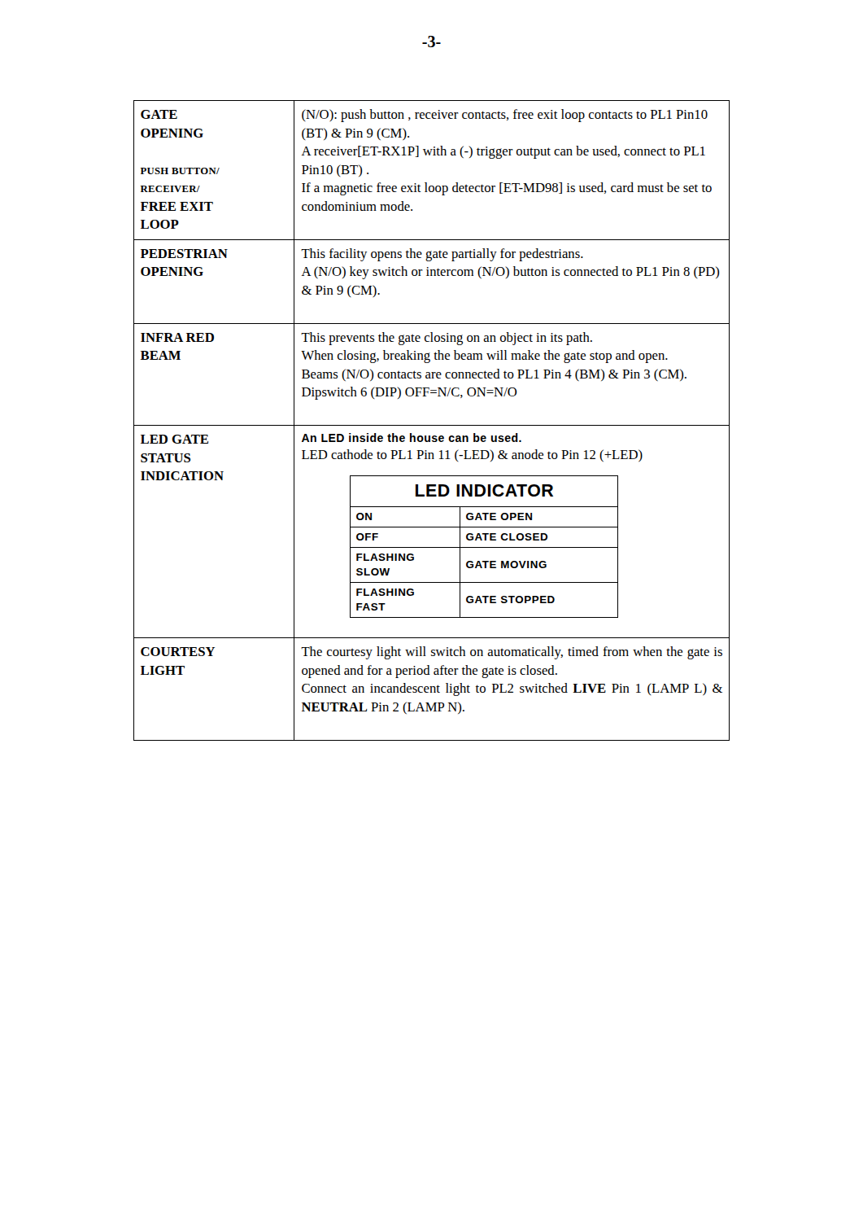-3-
| GATE OPENING PUSH BUTTON/ RECEIVER/ FREE EXIT LOOP | (N/O): push button , receiver contacts, free exit loop contacts to PL1 Pin10 (BT) & Pin 9 (CM). A receiver[ET-RX1P] with a (-) trigger output can be used, connect to PL1 Pin10 (BT) . If a magnetic free exit loop detector [ET-MD98] is used, card must be set to condominium mode. |
| PEDESTRIAN OPENING | This facility opens the gate partially for pedestrians. A (N/O) key switch or intercom (N/O) button is connected to PL1 Pin 8 (PD) & Pin 9 (CM). |
| INFRA RED BEAM | This prevents the gate closing on an object in its path. When closing, breaking the beam will make the gate stop and open. Beams (N/O) contacts are connected to PL1 Pin 4 (BM) & Pin 3 (CM). Dipswitch 6 (DIP) OFF=N/C, ON=N/O |
| LED GATE STATUS INDICATION | An LED inside the house can be used. LED cathode to PL1 Pin 11 (-LED) & anode to Pin 12 (+LED) / LED INDICATOR / / --- / / ON / GATE OPEN / / OFF / GATE CLOSED / / FLASHING SLOW / GATE MOVING / / FLASHING FAST / GATE STOPPED / |
| COURTESY LIGHT | The courtesy light will switch on automatically, timed from when the gate is opened and for a period after the gate is closed. Connect an incandescent light to PL2 switched LIVE Pin 1 (LAMP L) & NEUTRAL Pin 2 (LAMP N). |